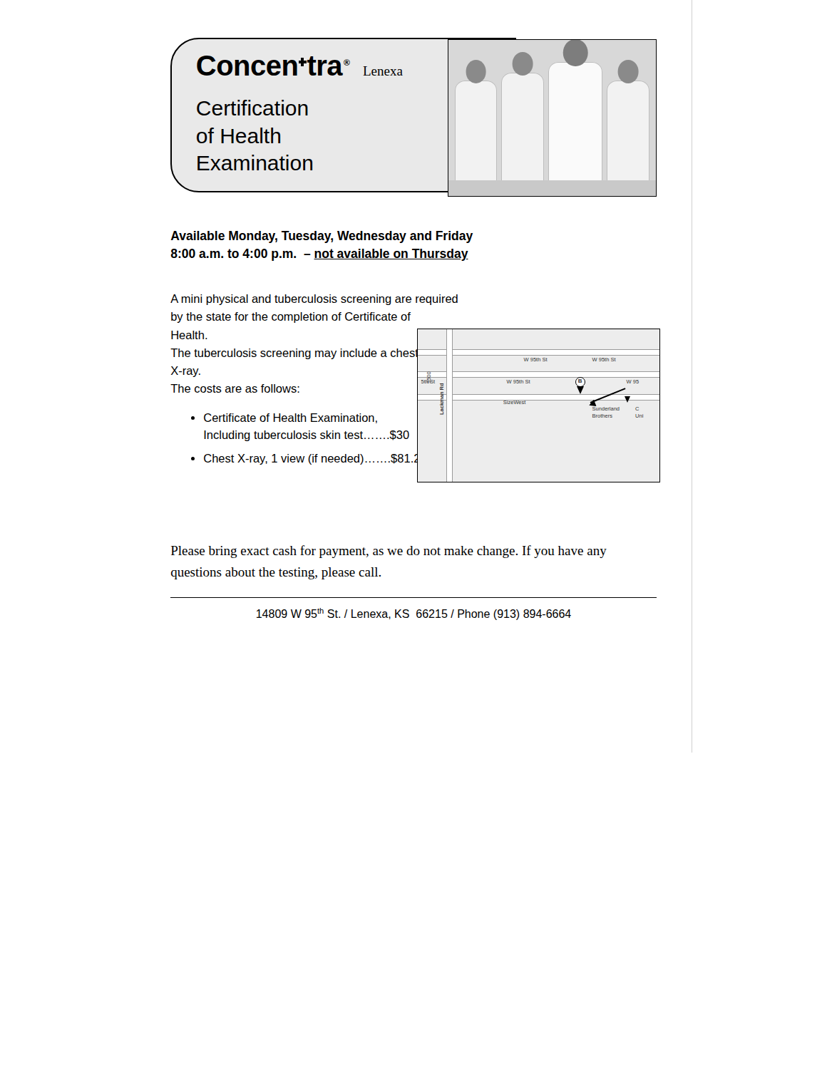Concen tra® Lenexa
Certification
of Health
Examination
Available Monday, Tuesday, Wednesday and Friday
8:00 a.m. to 4:00 p.m. – not available on Thursday
A mini physical and tuberculosis screening are required
by the state for the completion of Certificate of
Health.
The tuberculosis screening may include a chest
X-ray.
The costs are as follows:
Certificate of Health Examination,
Including tuberculosis skin test…….$30
Chest X-ray, 1 view (if needed)…….$81.25
W 95th St W 95th St W 95th St W 95 5th St SizeWest Sunderland Brothers C Uni Lackman Rd 9500
B
Please bring exact cash for payment, as we do not make change. If you have any questions about the testing, please call.
14809 W 95th St. / Lenexa, KS 66215 / Phone (913) 894-6664